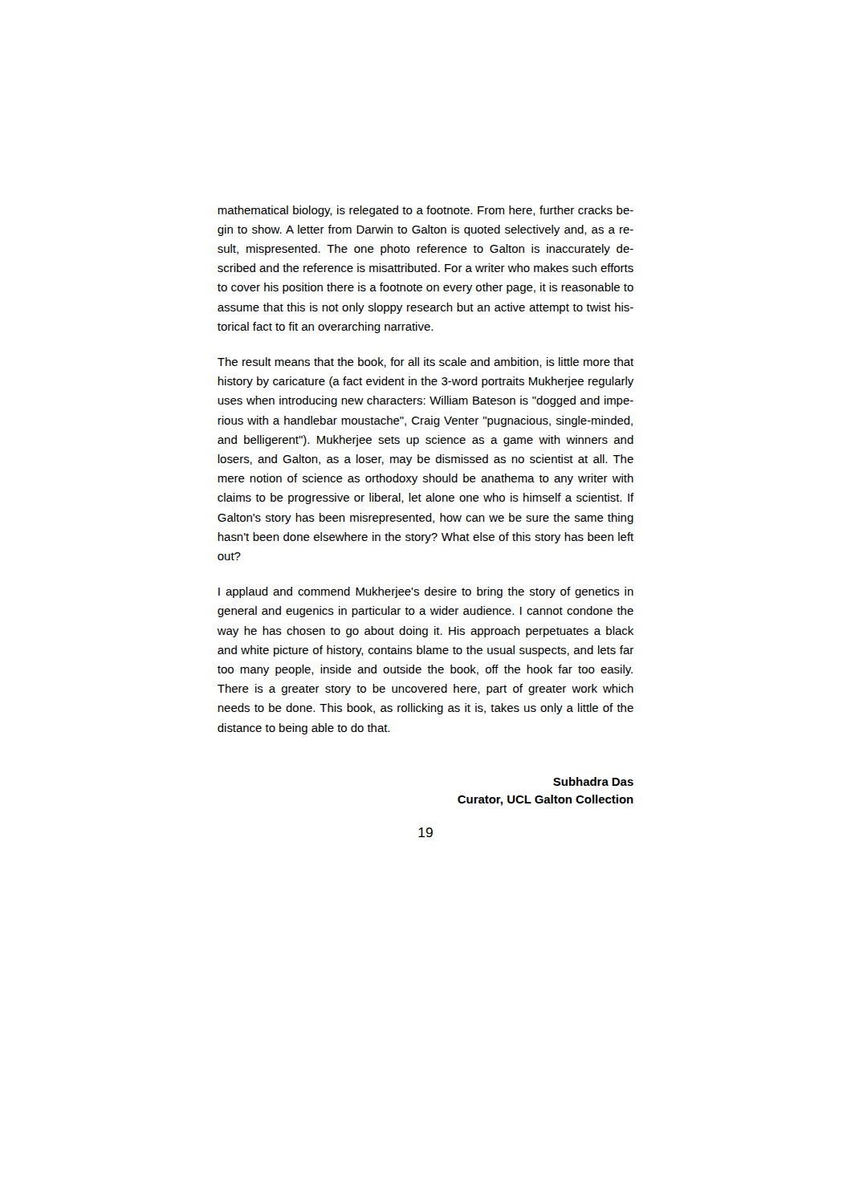mathematical biology, is relegated to a footnote. From here, further cracks begin to show. A letter from Darwin to Galton is quoted selectively and, as a result, mispresented. The one photo reference to Galton is inaccurately described and the reference is misattributed. For a writer who makes such efforts to cover his position there is a footnote on every other page, it is reasonable to assume that this is not only sloppy research but an active attempt to twist historical fact to fit an overarching narrative.
The result means that the book, for all its scale and ambition, is little more that history by caricature (a fact evident in the 3-word portraits Mukherjee regularly uses when introducing new characters: William Bateson is "dogged and imperious with a handlebar moustache", Craig Venter "pugnacious, single-minded, and belligerent"). Mukherjee sets up science as a game with winners and losers, and Galton, as a loser, may be dismissed as no scientist at all. The mere notion of science as orthodoxy should be anathema to any writer with claims to be progressive or liberal, let alone one who is himself a scientist. If Galton's story has been misrepresented, how can we be sure the same thing hasn't been done elsewhere in the story? What else of this story has been left out?
I applaud and commend Mukherjee's desire to bring the story of genetics in general and eugenics in particular to a wider audience. I cannot condone the way he has chosen to go about doing it. His approach perpetuates a black and white picture of history, contains blame to the usual suspects, and lets far too many people, inside and outside the book, off the hook far too easily. There is a greater story to be uncovered here, part of greater work which needs to be done. This book, as rollicking as it is, takes us only a little of the distance to being able to do that.
Subhadra Das
Curator, UCL Galton Collection
19